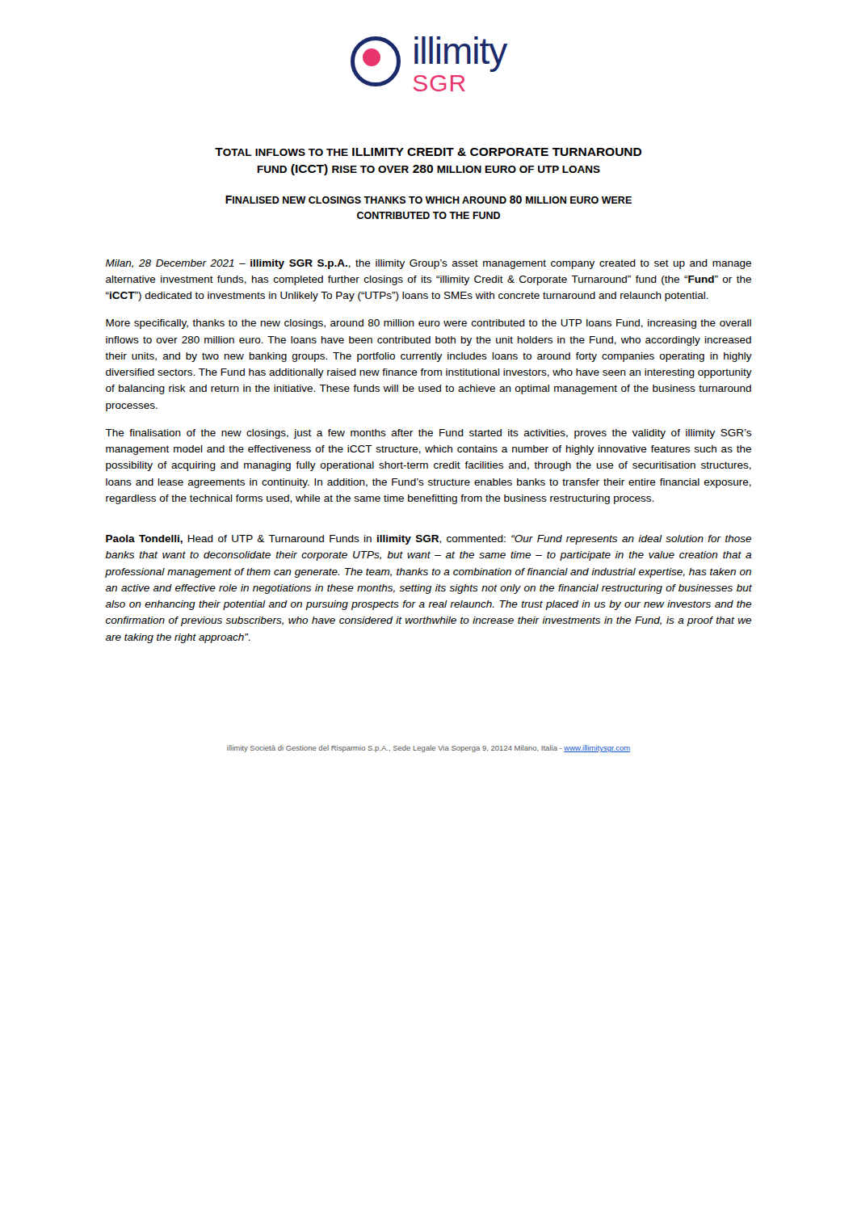illimity
SGR
TOTAL INFLOWS TO THE ILLIMITY CREDIT & CORPORATE TURNAROUND
FUND (ICCT) RISE TO OVER 280 MILLION EURO OF UTP LOANS
FINALISED NEW CLOSINGS THANKS TO WHICH AROUND 80 MILLION EURO WERE
CONTRIBUTED TO THE FUND
Milan, 28 December 2021 – illimity SGR S.p.A., the illimity Group’s asset management company created to set up and manage alternative investment funds, has completed further closings of its “illimity Credit & Corporate Turnaround” fund (the “Fund” or the “iCCT”) dedicated to investments in Unlikely To Pay (“UTPs”) loans to SMEs with concrete turnaround and relaunch potential.
More specifically, thanks to the new closings, around 80 million euro were contributed to the UTP loans Fund, increasing the overall inflows to over 280 million euro. The loans have been contributed both by the unit holders in the Fund, who accordingly increased their units, and by two new banking groups. The portfolio currently includes loans to around forty companies operating in highly diversified sectors. The Fund has additionally raised new finance from institutional investors, who have seen an interesting opportunity of balancing risk and return in the initiative. These funds will be used to achieve an optimal management of the business turnaround processes.
The finalisation of the new closings, just a few months after the Fund started its activities, proves the validity of illimity SGR’s management model and the effectiveness of the iCCT structure, which contains a number of highly innovative features such as the possibility of acquiring and managing fully operational short-term credit facilities and, through the use of securitisation structures, loans and lease agreements in continuity. In addition, the Fund’s structure enables banks to transfer their entire financial exposure, regardless of the technical forms used, while at the same time benefitting from the business restructuring process.
Paola Tondelli, Head of UTP & Turnaround Funds in illimity SGR, commented: “Our Fund represents an ideal solution for those banks that want to deconsolidate their corporate UTPs, but want – at the same time – to participate in the value creation that a professional management of them can generate. The team, thanks to a combination of financial and industrial expertise, has taken on an active and effective role in negotiations in these months, setting its sights not only on the financial restructuring of businesses but also on enhancing their potential and on pursuing prospects for a real relaunch. The trust placed in us by our new investors and the confirmation of previous subscribers, who have considered it worthwhile to increase their investments in the Fund, is a proof that we are taking the right approach”.
illimity Società di Gestione del Risparmio S.p.A., Sede Legale Via Soperga 9, 20124 Milano, Italia - www.illimitysgr.com